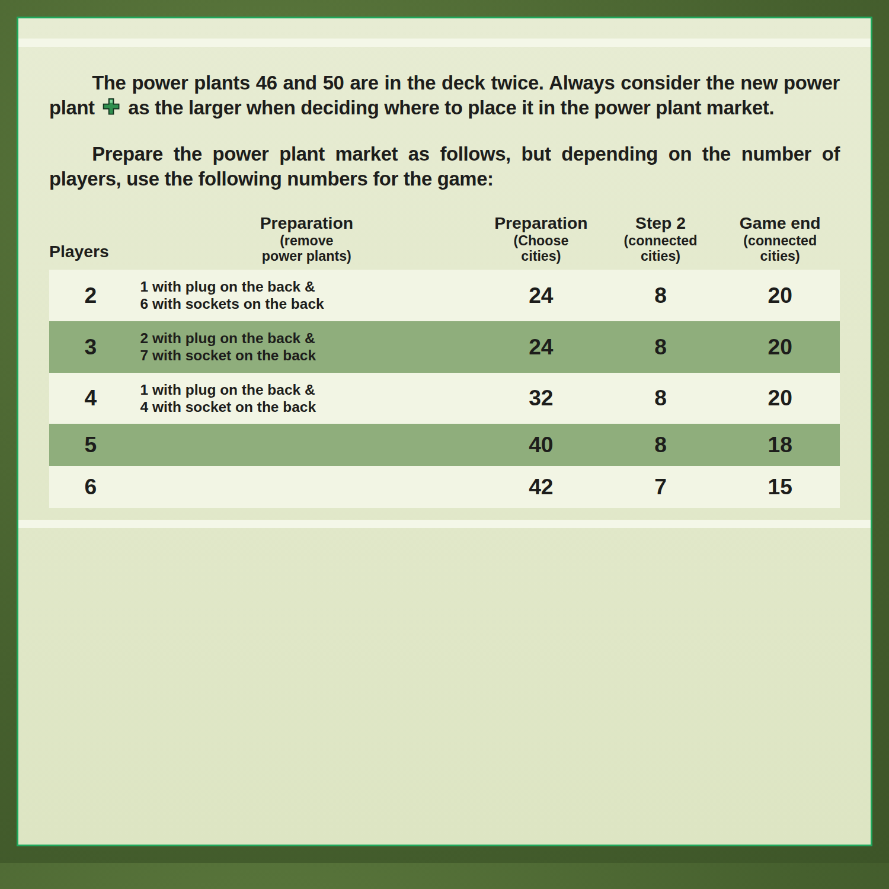The power plants 46 and 50 are in the deck twice. Always consider the new power plant as the larger when deciding where to place it in the power plant market.
Prepare the power plant market as follows, but depending on the number of players, use the following numbers for the game:
| Players | Preparation (remove power plants) | Preparation (Choose cities) | Step 2 (connected cities) | Game end (connected cities) |
| --- | --- | --- | --- | --- |
| 2 | 1 with plug on the back & 6 with sockets on the back | 24 | 8 | 20 |
| 3 | 2 with plug on the back & 7 with socket on the back | 24 | 8 | 20 |
| 4 | 1 with plug on the back & 4 with socket on the back | 32 | 8 | 20 |
| 5 | | 40 | 8 | 18 |
| 6 | | 42 | 7 | 15 |